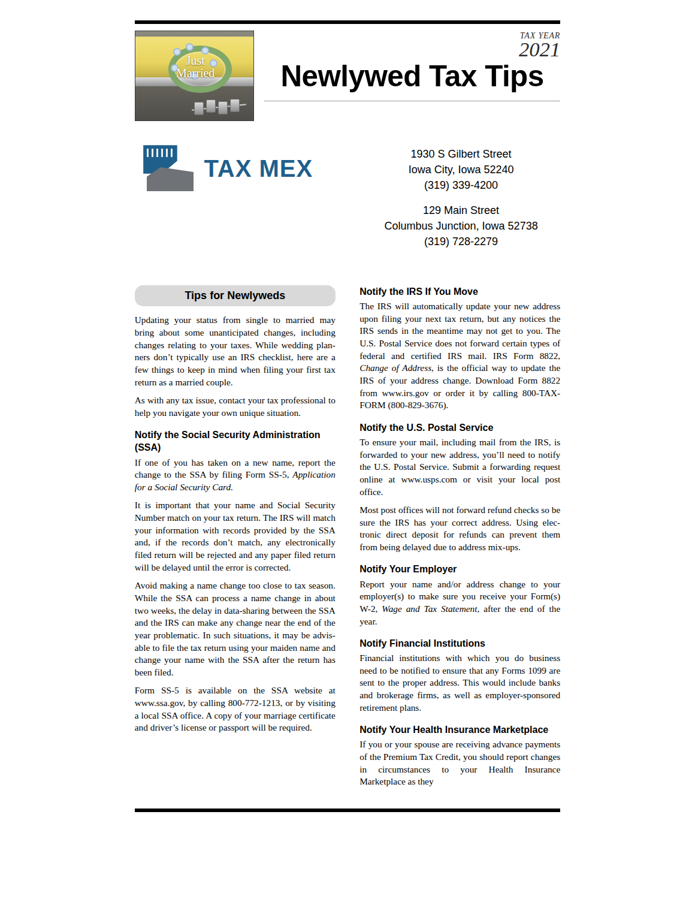Just
Married
TAX YEAR
2021
Newlywed Tax Tips
TAX MEX
1930 S Gilbert Street
Iowa City, Iowa 52240
(319) 339-4200
129 Main Street
Columbus Junction, Iowa 52738
(319) 728-2279
Tips for Newlyweds
Updating your status from single to married may bring about some unanticipated changes, including changes relating to your taxes. While wedding planners don’t typically use an IRS checklist, here are a few things to keep in mind when filing your first tax return as a married couple.
As with any tax issue, contact your tax professional to help you navigate your own unique situation.
Notify the Social Security Administration (SSA)
If one of you has taken on a new name, report the change to the SSA by filing Form SS-5, Application for a Social Security Card.
It is important that your name and Social Security Number match on your tax return. The IRS will match your information with records provided by the SSA and, if the records don’t match, any electronically filed return will be rejected and any paper filed return will be delayed until the error is corrected.
Avoid making a name change too close to tax season. While the SSA can process a name change in about two weeks, the delay in data-sharing between the SSA and the IRS can make any change near the end of the year problematic. In such situations, it may be advisable to file the tax return using your maiden name and change your name with the SSA after the return has been filed.
Form SS-5 is available on the SSA website at www.ssa.gov, by calling 800-772-1213, or by visiting a local SSA office. A copy of your marriage certificate and driver’s license or passport will be required.
Notify the IRS If You Move
The IRS will automatically update your new address upon filing your next tax return, but any notices the IRS sends in the meantime may not get to you. The U.S. Postal Service does not forward certain types of federal and certified IRS mail. IRS Form 8822, Change of Address, is the official way to update the IRS of your address change. Download Form 8822 from www.irs.gov or order it by calling 800-TAX-FORM (800-829-3676).
Notify the U.S. Postal Service
To ensure your mail, including mail from the IRS, is forwarded to your new address, you’ll need to notify the U.S. Postal Service. Submit a forwarding request online at www.usps.com or visit your local post office.
Most post offices will not forward refund checks so be sure the IRS has your correct address. Using electronic direct deposit for refunds can prevent them from being delayed due to address mix-ups.
Notify Your Employer
Report your name and/or address change to your employer(s) to make sure you receive your Form(s) W-2, Wage and Tax Statement, after the end of the year.
Notify Financial Institutions
Financial institutions with which you do business need to be notified to ensure that any Forms 1099 are sent to the proper address. This would include banks and brokerage firms, as well as employer-sponsored retirement plans.
Notify Your Health Insurance Marketplace
If you or your spouse are receiving advance payments of the Premium Tax Credit, you should report changes in circumstances to your Health Insurance Marketplace as they